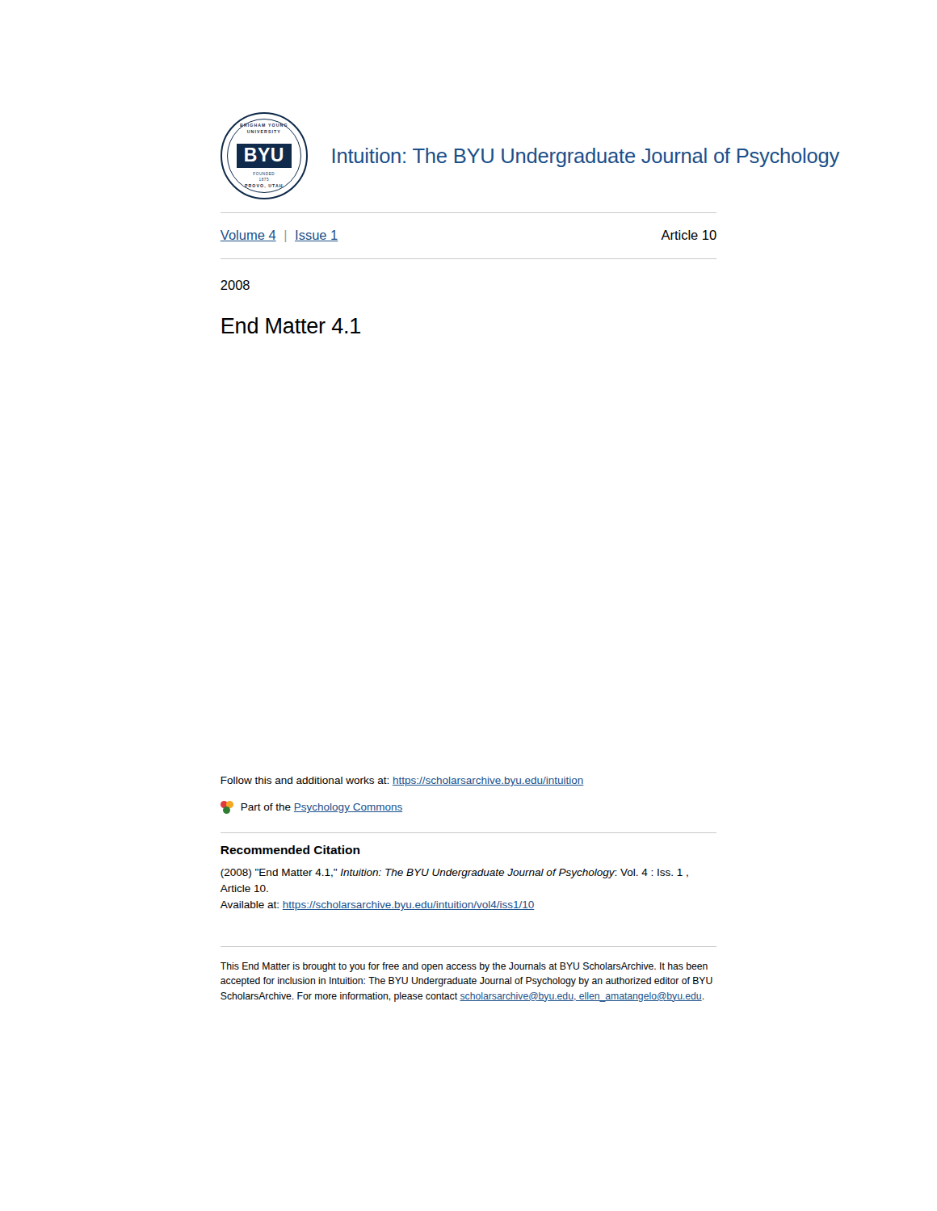Brigham Young University
BYU
Founded
1875
Provo, Utah
Intuition: The BYU Undergraduate Journal of Psychology
Volume 4 | Issue 1
Article 10
2008
End Matter 4.1
Follow this and additional works at: https://scholarsarchive.byu.edu/intuition
Part of the Psychology Commons
Recommended Citation
(2008) "End Matter 4.1," Intuition: The BYU Undergraduate Journal of Psychology: Vol. 4 : Iss. 1 , Article 10.
Available at: https://scholarsarchive.byu.edu/intuition/vol4/iss1/10
This End Matter is brought to you for free and open access by the Journals at BYU ScholarsArchive. It has been accepted for inclusion in Intuition: The BYU Undergraduate Journal of Psychology by an authorized editor of BYU ScholarsArchive. For more information, please contact scholarsarchive@byu.edu, ellen_amatangelo@byu.edu.